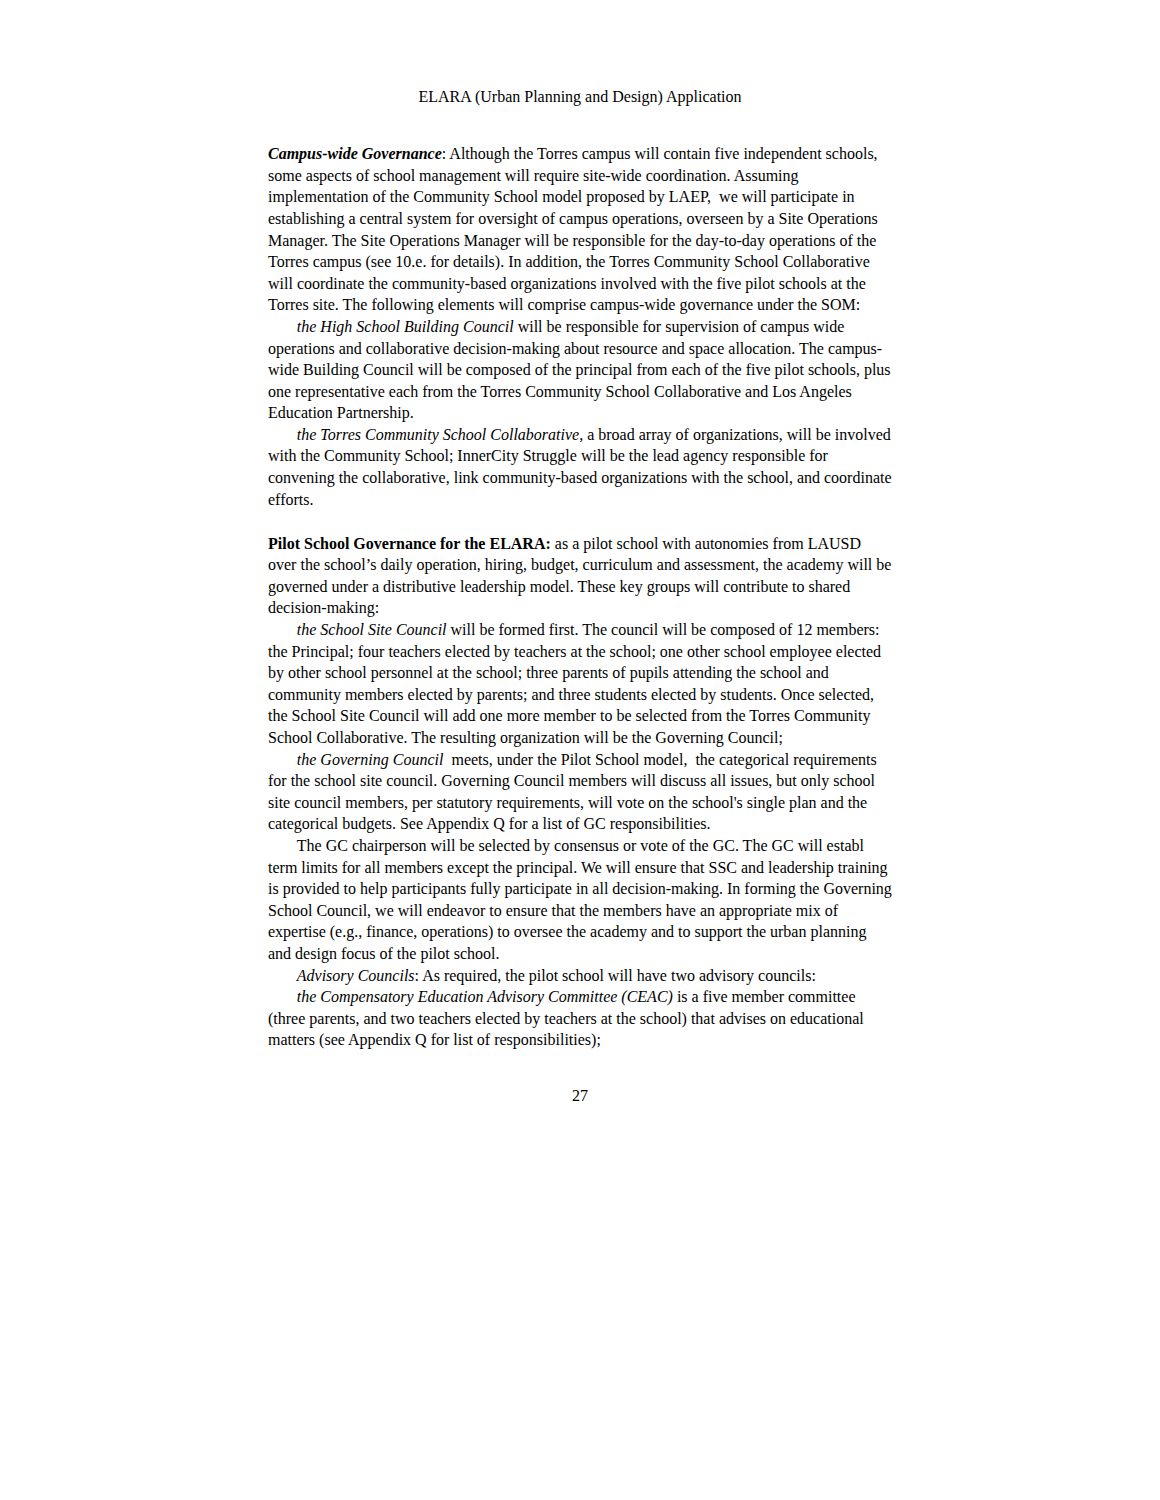ELARA (Urban Planning and Design) Application
Campus-wide Governance: Although the Torres campus will contain five independent schools, some aspects of school management will require site-wide coordination. Assuming implementation of the Community School model proposed by LAEP, we will participate in establishing a central system for oversight of campus operations, overseen by a Site Operations Manager. The Site Operations Manager will be responsible for the day-to-day operations of the Torres campus (see 10.e. for details). In addition, the Torres Community School Collaborative will coordinate the community-based organizations involved with the five pilot schools at the Torres site. The following elements will comprise campus-wide governance under the SOM:
the High School Building Council will be responsible for supervision of campus wide operations and collaborative decision-making about resource and space allocation. The campus-wide Building Council will be composed of the principal from each of the five pilot schools, plus one representative each from the Torres Community School Collaborative and Los Angeles Education Partnership.
the Torres Community School Collaborative, a broad array of organizations, will be involved with the Community School; InnerCity Struggle will be the lead agency responsible for convening the collaborative, link community-based organizations with the school, and coordinate efforts.
Pilot School Governance for the ELARA: as a pilot school with autonomies from LAUSD over the school’s daily operation, hiring, budget, curriculum and assessment, the academy will be governed under a distributive leadership model. These key groups will contribute to shared decision-making:
the School Site Council will be formed first. The council will be composed of 12 members: the Principal; four teachers elected by teachers at the school; one other school employee elected by other school personnel at the school; three parents of pupils attending the school and community members elected by parents; and three students elected by students. Once selected, the School Site Council will add one more member to be selected from the Torres Community School Collaborative. The resulting organization will be the Governing Council;
the Governing Council meets, under the Pilot School model, the categorical requirements for the school site council. Governing Council members will discuss all issues, but only school site council members, per statutory requirements, will vote on the school's single plan and the categorical budgets. See Appendix Q for a list of GC responsibilities.
The GC chairperson will be selected by consensus or vote of the GC. The GC will establ term limits for all members except the principal. We will ensure that SSC and leadership training is provided to help participants fully participate in all decision-making. In forming the Governing School Council, we will endeavor to ensure that the members have an appropriate mix of expertise (e.g., finance, operations) to oversee the academy and to support the urban planning and design focus of the pilot school.
Advisory Councils: As required, the pilot school will have two advisory councils:
the Compensatory Education Advisory Committee (CEAC) is a five member committee (three parents, and two teachers elected by teachers at the school) that advises on educational matters (see Appendix Q for list of responsibilities);
27